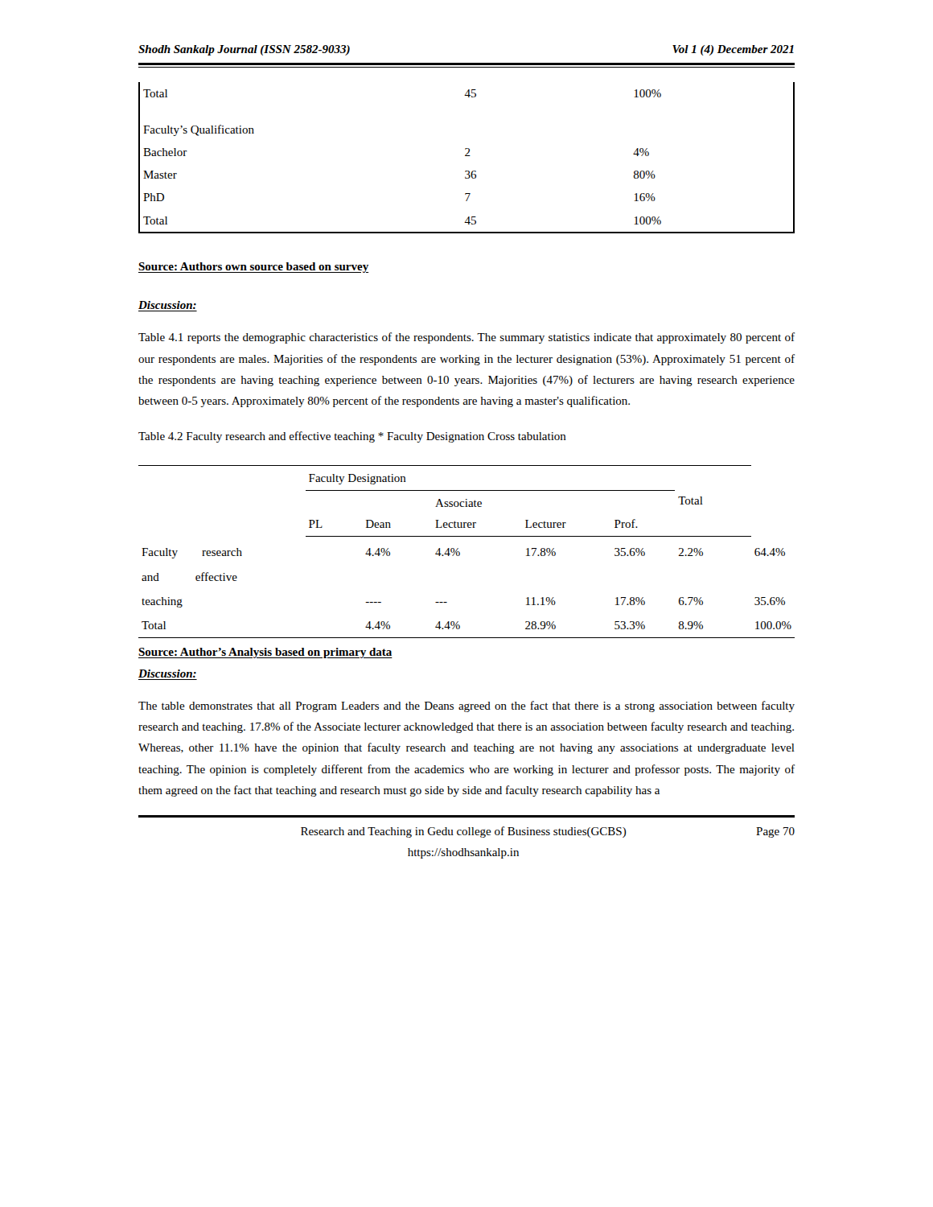Shodh Sankalp Journal (ISSN 2582-9033) Vol 1 (4) December 2021
| Total | 45 | 100% |
| Faculty’s Qualification | | |
| Bachelor | 2 | 4% |
| Master | 36 | 80% |
| PhD | 7 | 16% |
| Total | 45 | 100% |
Source: Authors own source based on survey
Discussion:
Table 4.1 reports the demographic characteristics of the respondents. The summary statistics indicate that approximately 80 percent of our respondents are males. Majorities of the respondents are working in the lecturer designation (53%). Approximately 51 percent of the respondents are having teaching experience between 0-10 years. Majorities (47%) of lecturers are having research experience between 0-5 years. Approximately 80% percent of the respondents are having a master's qualification.
Table 4.2 Faculty research and effective teaching * Faculty Designation Cross tabulation
| | Faculty Designation | Total |
| | PL | Dean | Associate Lecturer | Lecturer | Prof. |
| Faculty research | | 4.4% | 4.4% | 17.8% | 35.6% | 2.2% | 64.4% |
| and effective | | | | | | | |
| teaching | | ---- | --- | 11.1% | 17.8% | 6.7% | 35.6% |
| Total | | 4.4% | 4.4% | 28.9% | 53.3% | 8.9% | 100.0% |
Source: Author’s Analysis based on primary data
Discussion:
The table demonstrates that all Program Leaders and the Deans agreed on the fact that there is a strong association between faculty research and teaching. 17.8% of the Associate lecturer acknowledged that there is an association between faculty research and teaching. Whereas, other 11.1% have the opinion that faculty research and teaching are not having any associations at undergraduate level teaching. The opinion is completely different from the academics who are working in lecturer and professor posts. The majority of them agreed on the fact that teaching and research must go side by side and faculty research capability has a
Research and Teaching in Gedu college of Business studies(GCBS)
https://shodhsankalp.in
Page 70